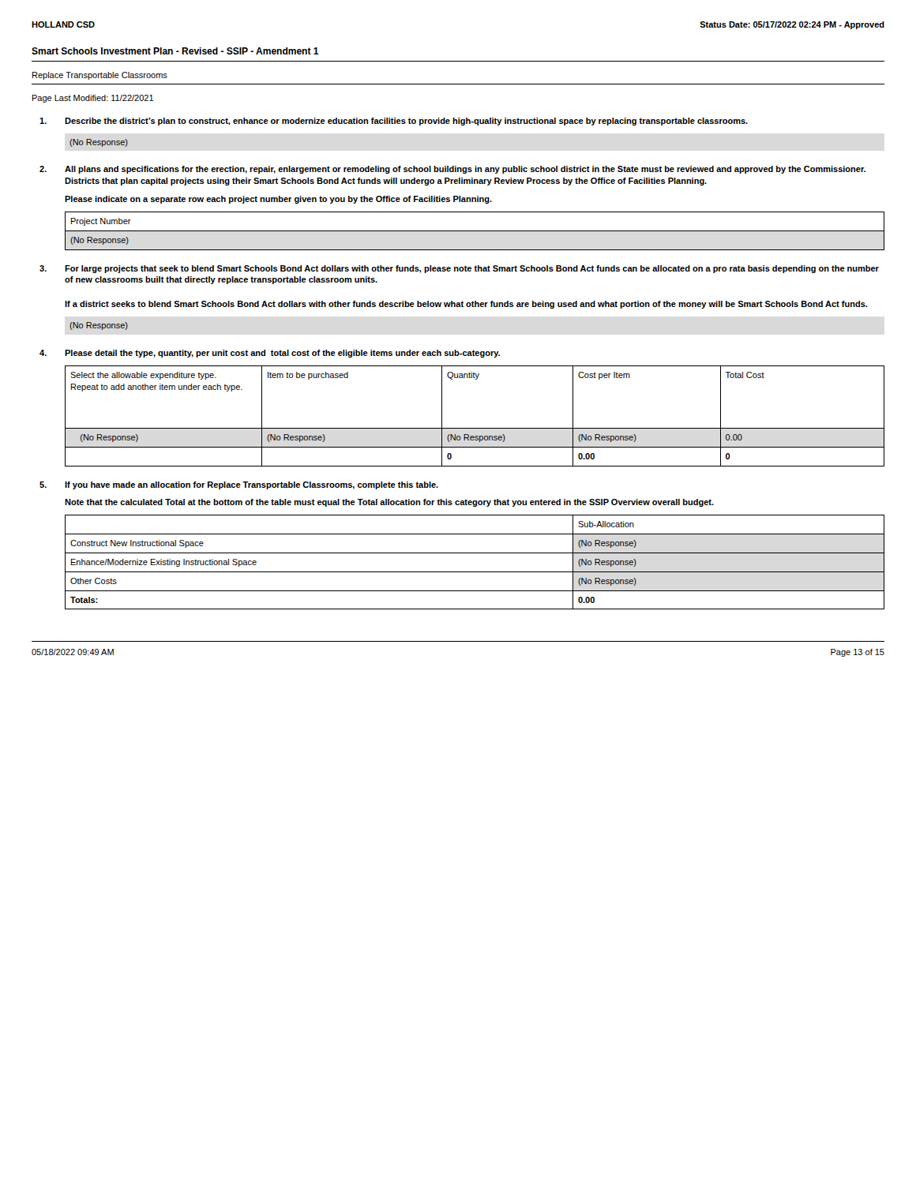HOLLAND CSD
Status Date: 05/17/2022 02:24 PM - Approved
Smart Schools Investment Plan - Revised - SSIP - Amendment 1
Replace Transportable Classrooms
Page Last Modified: 11/22/2021
Describe the district’s plan to construct, enhance or modernize education facilities to provide high-quality instructional space by replacing transportable classrooms.
(No Response)
All plans and specifications for the erection, repair, enlargement or remodeling of school buildings in any public school district in the State must be reviewed and approved by the Commissioner. Districts that plan capital projects using their Smart Schools Bond Act funds will undergo a Preliminary Review Process by the Office of Facilities Planning.
Please indicate on a separate row each project number given to you by the Office of Facilities Planning.
| Project Number |
| --- |
| (No Response) |
For large projects that seek to blend Smart Schools Bond Act dollars with other funds, please note that Smart Schools Bond Act funds can be allocated on a pro rata basis depending on the number of new classrooms built that directly replace transportable classroom units.
If a district seeks to blend Smart Schools Bond Act dollars with other funds describe below what other funds are being used and what portion of the money will be Smart Schools Bond Act funds.
(No Response)
Please detail the type, quantity, per unit cost and total cost of the eligible items under each sub-category.
| Select the allowable expenditure type. Repeat to add another item under each type. | Item to be purchased | Quantity | Cost per Item | Total Cost |
| --- | --- | --- | --- | --- |
| (No Response) | (No Response) | (No Response) | (No Response) | 0.00 |
| | | 0 | 0.00 | 0 |
If you have made an allocation for Replace Transportable Classrooms, complete this table.
Note that the calculated Total at the bottom of the table must equal the Total allocation for this category that you entered in the SSIP Overview overall budget.
| | Sub-Allocation |
| --- | --- |
| Construct New Instructional Space | (No Response) |
| Enhance/Modernize Existing Instructional Space | (No Response) |
| Other Costs | (No Response) |
| Totals: | 0.00 |
05/18/2022 09:49 AM
Page 13 of 15